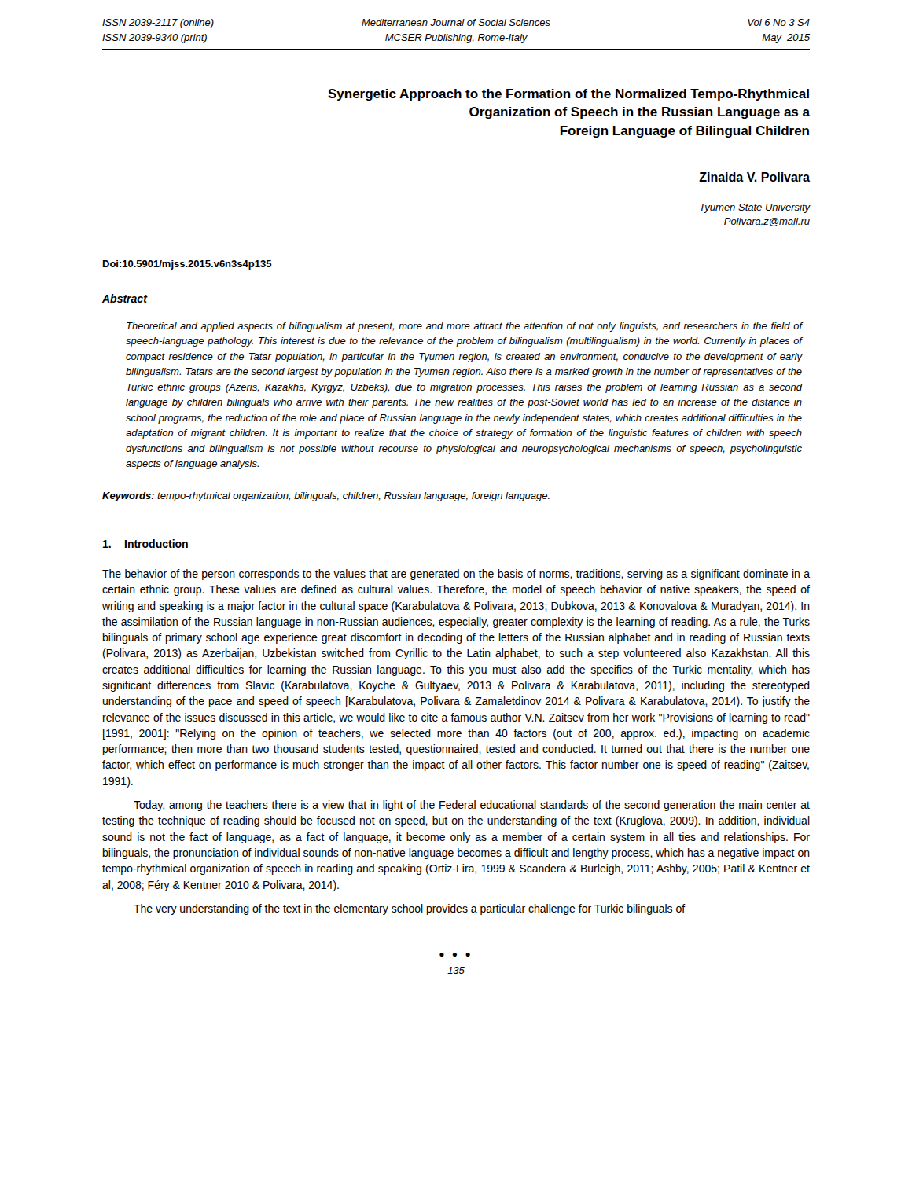| ISSN 2039-2117 (online) | Mediterranean Journal of Social Sciences | Vol 6 No 3 S4 |
| ISSN 2039-9340 (print) | MCSER Publishing, Rome-Italy | May 2015 |
Synergetic Approach to the Formation of the Normalized Tempo-Rhythmical
Organization of Speech in the Russian Language as a
Foreign Language of Bilingual Children
Zinaida V. Polivara
Tyumen State University
Polivara.z@mail.ru
Doi:10.5901/mjss.2015.v6n3s4p135
Abstract
Theoretical and applied aspects of bilingualism at present, more and more attract the attention of not only linguists, and researchers in the field of speech-language pathology. This interest is due to the relevance of the problem of bilingualism (multilingualism) in the world. Currently in places of compact residence of the Tatar population, in particular in the Tyumen region, is created an environment, conducive to the development of early bilingualism. Tatars are the second largest by population in the Tyumen region. Also there is a marked growth in the number of representatives of the Turkic ethnic groups (Azeris, Kazakhs, Kyrgyz, Uzbeks), due to migration processes. This raises the problem of learning Russian as a second language by children bilinguals who arrive with their parents. The new realities of the post-Soviet world has led to an increase of the distance in school programs, the reduction of the role and place of Russian language in the newly independent states, which creates additional difficulties in the adaptation of migrant children. It is important to realize that the choice of strategy of formation of the linguistic features of children with speech dysfunctions and bilingualism is not possible without recourse to physiological and neuropsychological mechanisms of speech, psycholinguistic aspects of language analysis.
Keywords: tempo-rhytmical organization, bilinguals, children, Russian language, foreign language.
1. Introduction
The behavior of the person corresponds to the values that are generated on the basis of norms, traditions, serving as a significant dominate in a certain ethnic group. These values are defined as cultural values. Therefore, the model of speech behavior of native speakers, the speed of writing and speaking is a major factor in the cultural space (Karabulatova & Polivara, 2013; Dubkova, 2013 & Konovalova & Muradyan, 2014). In the assimilation of the Russian language in non-Russian audiences, especially, greater complexity is the learning of reading. As a rule, the Turks bilinguals of primary school age experience great discomfort in decoding of the letters of the Russian alphabet and in reading of Russian texts (Polivara, 2013) as Azerbaijan, Uzbekistan switched from Cyrillic to the Latin alphabet, to such a step volunteered also Kazakhstan. All this creates additional difficulties for learning the Russian language. To this you must also add the specifics of the Turkic mentality, which has significant differences from Slavic (Karabulatova, Koyche & Gultyaev, 2013 & Polivara & Karabulatova, 2011), including the stereotyped understanding of the pace and speed of speech [Karabulatova, Polivara & Zamaletdinov 2014 & Polivara & Karabulatova, 2014). To justify the relevance of the issues discussed in this article, we would like to cite a famous author V.N. Zaitsev from her work "Provisions of learning to read" [1991, 2001]: "Relying on the opinion of teachers, we selected more than 40 factors (out of 200, approx. ed.), impacting on academic performance; then more than two thousand students tested, questionnaired, tested and conducted. It turned out that there is the number one factor, which effect on performance is much stronger than the impact of all other factors. This factor number one is speed of reading" (Zaitsev, 1991).
Today, among the teachers there is a view that in light of the Federal educational standards of the second generation the main center at testing the technique of reading should be focused not on speed, but on the understanding of the text (Kruglova, 2009). In addition, individual sound is not the fact of language, as a fact of language, it become only as a member of a certain system in all ties and relationships. For bilinguals, the pronunciation of individual sounds of non-native language becomes a difficult and lengthy process, which has a negative impact on tempo-rhythmical organization of speech in reading and speaking (Ortiz-Lira, 1999 & Scandera & Burleigh, 2011; Ashby, 2005; Patil & Kentner et al, 2008; Féry & Kentner 2010 & Polivara, 2014).
The very understanding of the text in the elementary school provides a particular challenge for Turkic bilinguals of
● ● ●
135